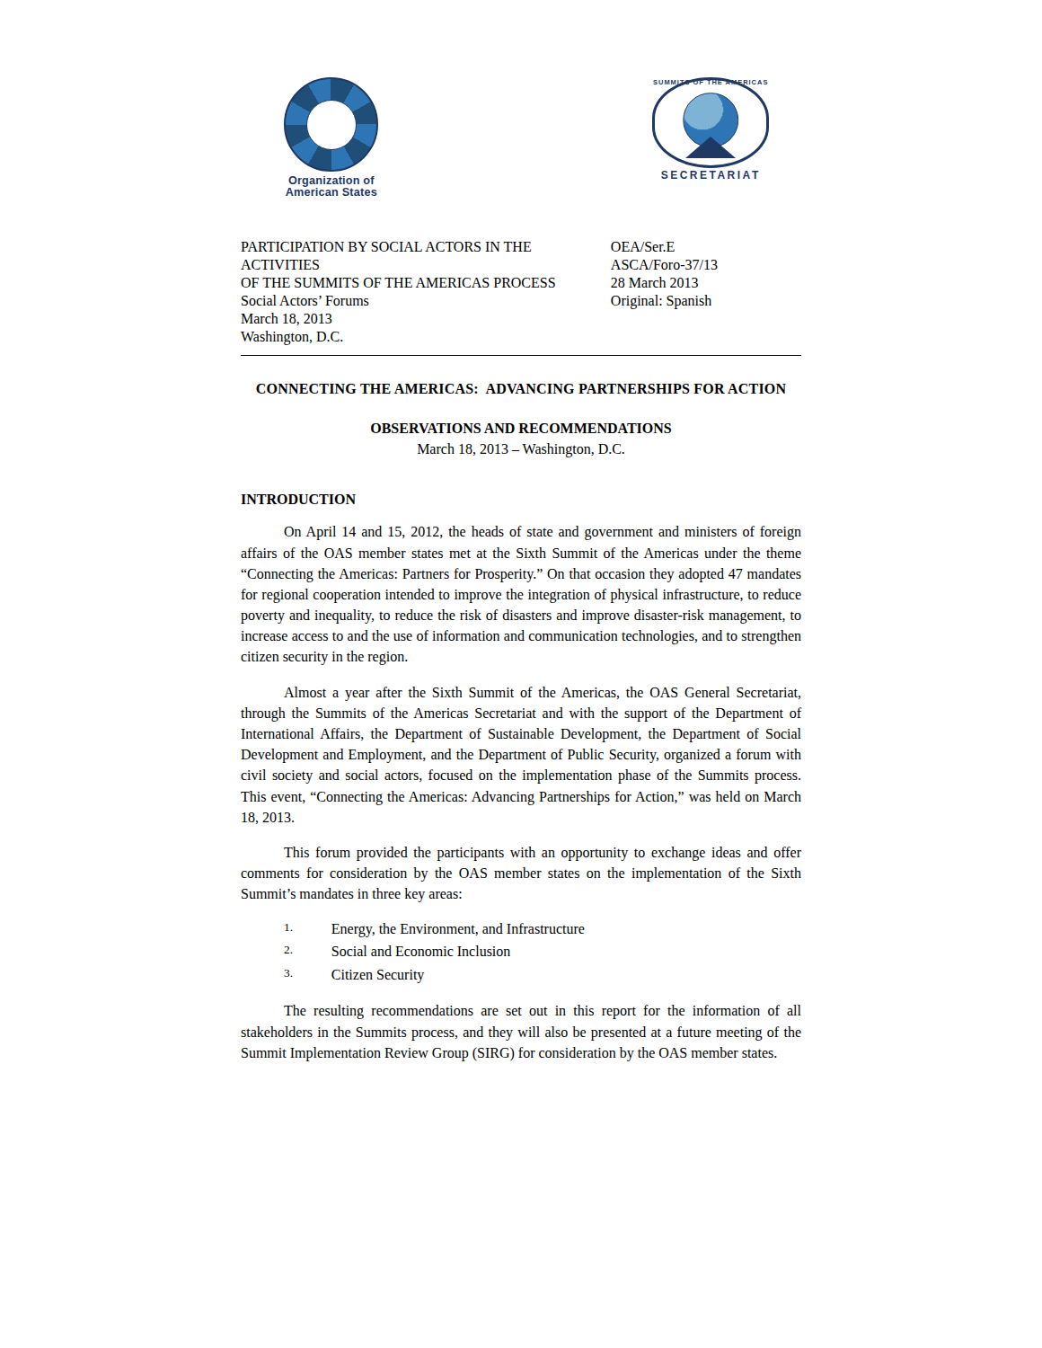Organization of
American States
SUMMITS OF THE AMERICAS
SECRETARIAT
Participation by Social Actors in the Activities
of the Summits of the Americas Process
Social Actors’ Forums
March 18, 2013
Washington, D.C.
OEA/Ser.E
ASCA/Foro-37/13
28 March 2013
Original: Spanish
CONNECTING THE AMERICAS: ADVANCING PARTNERSHIPS FOR ACTION
OBSERVATIONS AND RECOMMENDATIONS
March 18, 2013 – Washington, D.C.
INTRODUCTION
On April 14 and 15, 2012, the heads of state and government and ministers of foreign affairs of the OAS member states met at the Sixth Summit of the Americas under the theme “Connecting the Americas: Partners for Prosperity.” On that occasion they adopted 47 mandates for regional cooperation intended to improve the integration of physical infrastructure, to reduce poverty and inequality, to reduce the risk of disasters and improve disaster-risk management, to increase access to and the use of information and communication technologies, and to strengthen citizen security in the region.
Almost a year after the Sixth Summit of the Americas, the OAS General Secretariat, through the Summits of the Americas Secretariat and with the support of the Department of International Affairs, the Department of Sustainable Development, the Department of Social Development and Employment, and the Department of Public Security, organized a forum with civil society and social actors, focused on the implementation phase of the Summits process. This event, “Connecting the Americas: Advancing Partnerships for Action,” was held on March 18, 2013.
This forum provided the participants with an opportunity to exchange ideas and offer comments for consideration by the OAS member states on the implementation of the Sixth Summit’s mandates in three key areas:
1. Energy, the Environment, and Infrastructure
2. Social and Economic Inclusion
3. Citizen Security
The resulting recommendations are set out in this report for the information of all stakeholders in the Summits process, and they will also be presented at a future meeting of the Summit Implementation Review Group (SIRG) for consideration by the OAS member states.